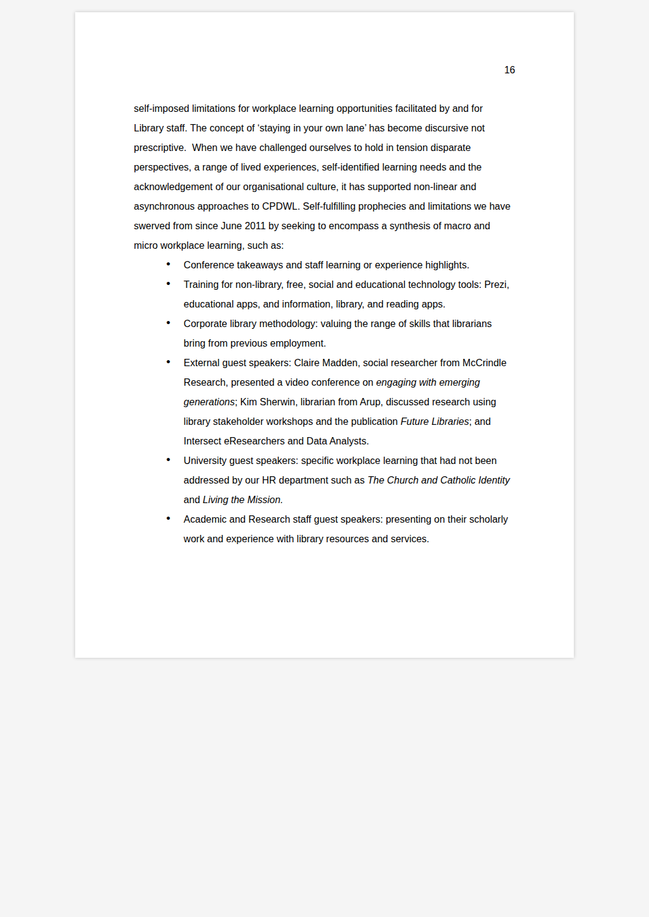16
self-imposed limitations for workplace learning opportunities facilitated by and for Library staff. The concept of ‘staying in your own lane’ has become discursive not prescriptive. When we have challenged ourselves to hold in tension disparate perspectives, a range of lived experiences, self-identified learning needs and the acknowledgement of our organisational culture, it has supported non-linear and asynchronous approaches to CPDWL. Self-fulfilling prophecies and limitations we have swerved from since June 2011 by seeking to encompass a synthesis of macro and micro workplace learning, such as:
Conference takeaways and staff learning or experience highlights.
Training for non-library, free, social and educational technology tools: Prezi, educational apps, and information, library, and reading apps.
Corporate library methodology: valuing the range of skills that librarians bring from previous employment.
External guest speakers: Claire Madden, social researcher from McCrindle Research, presented a video conference on engaging with emerging generations; Kim Sherwin, librarian from Arup, discussed research using library stakeholder workshops and the publication Future Libraries; and Intersect eResearchers and Data Analysts.
University guest speakers: specific workplace learning that had not been addressed by our HR department such as The Church and Catholic Identity and Living the Mission.
Academic and Research staff guest speakers: presenting on their scholarly work and experience with library resources and services.